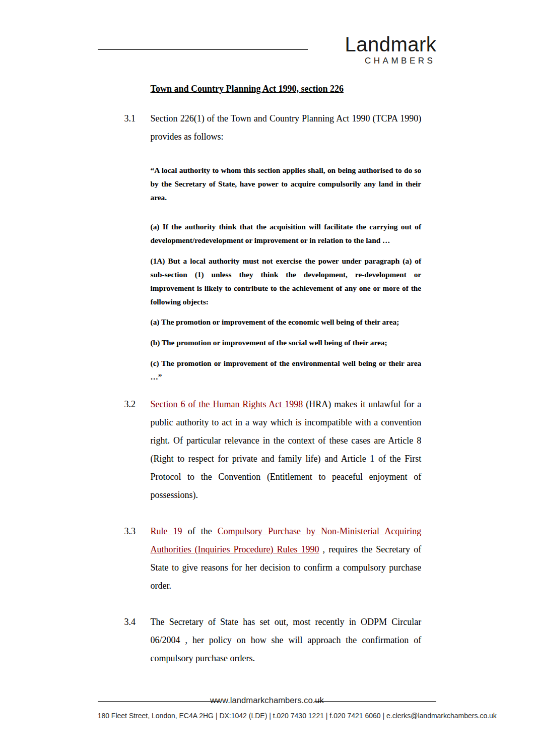Landmark
CHAMBERS
Town and Country Planning Act 1990, section 226
3.1
Section 226(1) of the Town and Country Planning Act 1990 (TCPA 1990) provides as follows:
“A local authority to whom this section applies shall, on being authorised to do so by the Secretary of State, have power to acquire compulsorily any land in their area.
(a) If the authority think that the acquisition will facilitate the carrying out of development/redevelopment or improvement or in relation to the land …
(1A) But a local authority must not exercise the power under paragraph (a) of sub-section (1) unless they think the development, re-development or improvement is likely to contribute to the achievement of any one or more of the following objects:
(a) The promotion or improvement of the economic well being of their area;
(b) The promotion or improvement of the social well being of their area;
(c) The promotion or improvement of the environmental well being or their area …”
3.2
Section 6 of the Human Rights Act 1998 (HRA) makes it unlawful for a public authority to act in a way which is incompatible with a convention right. Of particular relevance in the context of these cases are Article 8 (Right to respect for private and family life) and Article 1 of the First Protocol to the Convention (Entitlement to peaceful enjoyment of possessions).
3.3
Rule 19 of the Compulsory Purchase by Non-Ministerial Acquiring Authorities (Inquiries Procedure) Rules 1990 , requires the Secretary of State to give reasons for her decision to confirm a compulsory purchase order.
3.4
The Secretary of State has set out, most recently in ODPM Circular 06/2004 , her policy on how she will approach the confirmation of compulsory purchase orders.
www.landmarkchambers.co.uk
180 Fleet Street, London, EC4A 2HG | DX:1042 (LDE) | t.020 7430 1221 | f.020 7421 6060 | e.clerks@landmarkchambers.co.uk